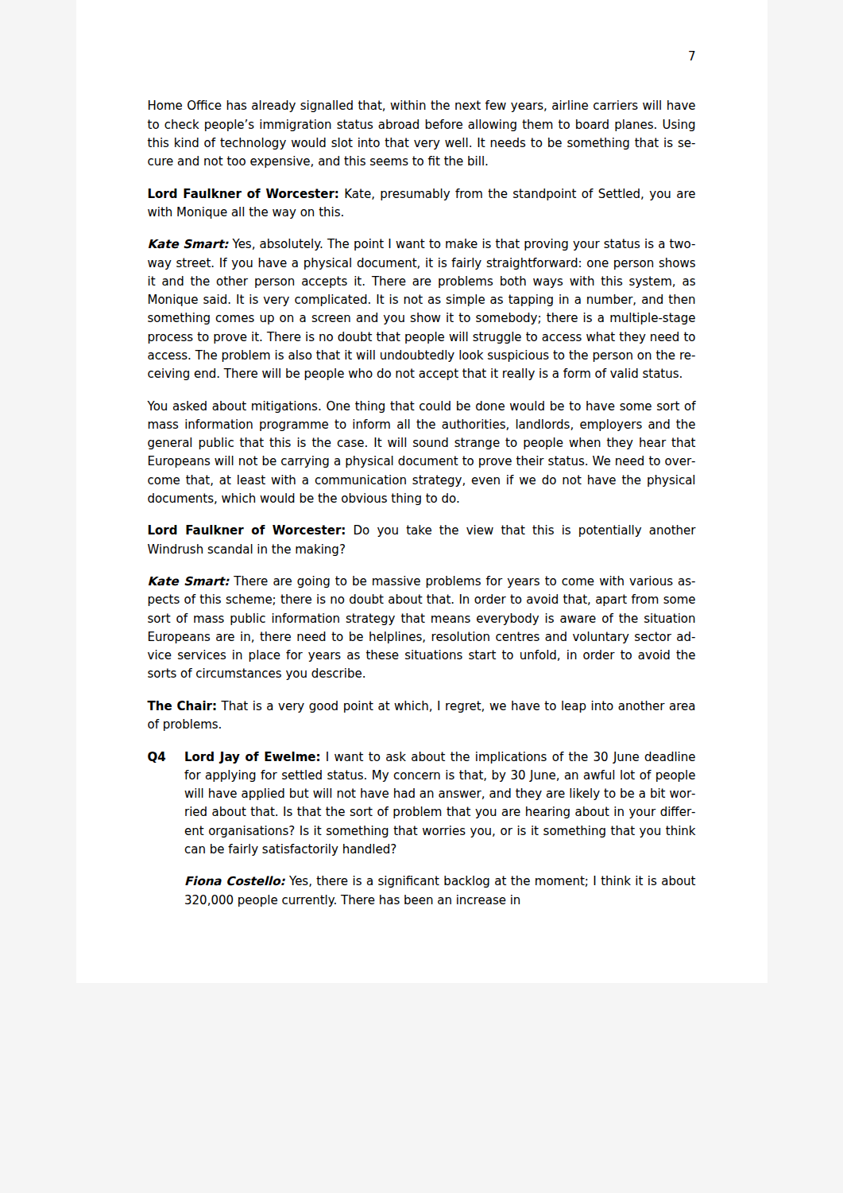7
Home Office has already signalled that, within the next few years, airline carriers will have to check people’s immigration status abroad before allowing them to board planes. Using this kind of technology would slot into that very well. It needs to be something that is secure and not too expensive, and this seems to fit the bill.
Lord Faulkner of Worcester: Kate, presumably from the standpoint of Settled, you are with Monique all the way on this.
Kate Smart: Yes, absolutely. The point I want to make is that proving your status is a two-way street. If you have a physical document, it is fairly straightforward: one person shows it and the other person accepts it. There are problems both ways with this system, as Monique said. It is very complicated. It is not as simple as tapping in a number, and then something comes up on a screen and you show it to somebody; there is a multiple-stage process to prove it. There is no doubt that people will struggle to access what they need to access. The problem is also that it will undoubtedly look suspicious to the person on the receiving end. There will be people who do not accept that it really is a form of valid status.
You asked about mitigations. One thing that could be done would be to have some sort of mass information programme to inform all the authorities, landlords, employers and the general public that this is the case. It will sound strange to people when they hear that Europeans will not be carrying a physical document to prove their status. We need to overcome that, at least with a communication strategy, even if we do not have the physical documents, which would be the obvious thing to do.
Lord Faulkner of Worcester: Do you take the view that this is potentially another Windrush scandal in the making?
Kate Smart: There are going to be massive problems for years to come with various aspects of this scheme; there is no doubt about that. In order to avoid that, apart from some sort of mass public information strategy that means everybody is aware of the situation Europeans are in, there need to be helplines, resolution centres and voluntary sector advice services in place for years as these situations start to unfold, in order to avoid the sorts of circumstances you describe.
The Chair: That is a very good point at which, I regret, we have to leap into another area of problems.
Q4
Lord Jay of Ewelme: I want to ask about the implications of the 30 June deadline for applying for settled status. My concern is that, by 30 June, an awful lot of people will have applied but will not have had an answer, and they are likely to be a bit worried about that. Is that the sort of problem that you are hearing about in your different organisations? Is it something that worries you, or is it something that you think can be fairly satisfactorily handled?
Fiona Costello: Yes, there is a significant backlog at the moment; I think it is about 320,000 people currently. There has been an increase in